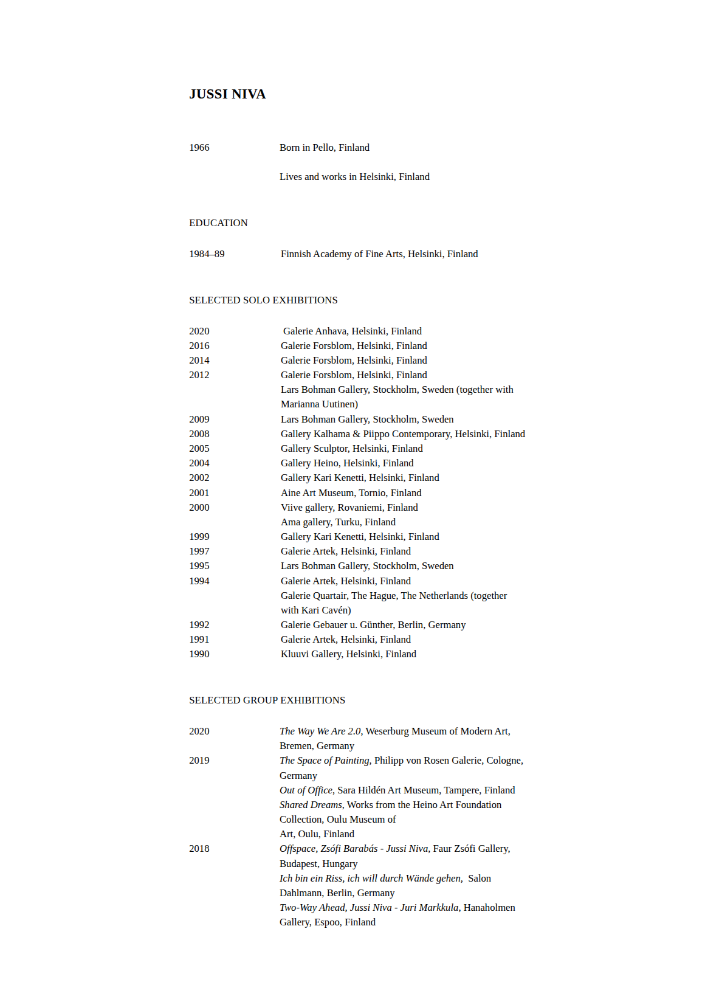JUSSI NIVA
1966
Born in Pello, Finland
Lives and works in Helsinki, Finland
EDUCATION
1984–89
Finnish Academy of Fine Arts, Helsinki, Finland
SELECTED SOLO EXHIBITIONS
2020
Galerie Anhava, Helsinki, Finland
2016
Galerie Forsblom, Helsinki, Finland
2014
Galerie Forsblom, Helsinki, Finland
2012
Galerie Forsblom, Helsinki, Finland Lars Bohman Gallery, Stockholm, Sweden (together with Marianna Uutinen)
2009
Lars Bohman Gallery, Stockholm, Sweden
2008
Gallery Kalhama & Piippo Contemporary, Helsinki, Finland
2005
Gallery Sculptor, Helsinki, Finland
2004
Gallery Heino, Helsinki, Finland
2002
Gallery Kari Kenetti, Helsinki, Finland
2001
Aine Art Museum, Tornio, Finland
2000
Viive gallery, Rovaniemi, Finland Ama gallery, Turku, Finland
1999
Gallery Kari Kenetti, Helsinki, Finland
1997
Galerie Artek, Helsinki, Finland
1995
Lars Bohman Gallery, Stockholm, Sweden
1994
Galerie Artek, Helsinki, Finland Galerie Quartair, The Hague, The Netherlands (together with Kari Cavén)
1992
Galerie Gebauer u. Günther, Berlin, Germany
1991
Galerie Artek, Helsinki, Finland
1990
Kluuvi Gallery, Helsinki, Finland
SELECTED GROUP EXHIBITIONS
2020
The Way We Are 2.0, Weserburg Museum of Modern Art, Bremen, Germany
2019
The Space of Painting, Philipp von Rosen Galerie, Cologne, Germany Out of Office, Sara Hildén Art Museum, Tampere, Finland Shared Dreams, Works from the Heino Art Foundation Collection, Oulu Museum of Art, Oulu, Finland
2018
Offspace, Zsófi Barabás - Jussi Niva, Faur Zsófi Gallery, Budapest, Hungary Ich bin ein Riss, ich will durch Wände gehen, Salon Dahlmann, Berlin, Germany Two-Way Ahead, Jussi Niva - Juri Markkula, Hanaholmen Gallery, Espoo, Finland